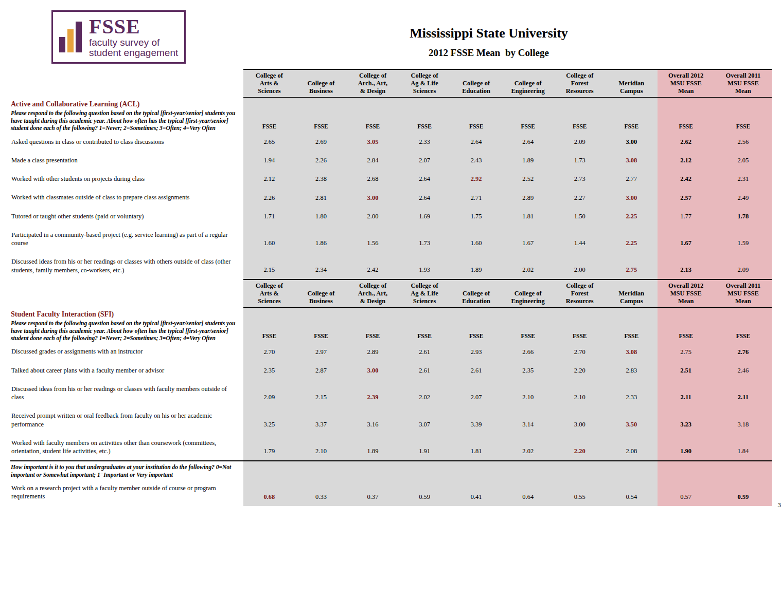FSSE
faculty survey of
student engagement
Mississippi State University
2012 FSSE Mean by College
| | College of Arts & Sciences | College of Business | College of Arch., Art, & Design | College of Ag & Life Sciences | College of Education | College of Engineering | College of Forest Resources | Meridian Campus | Overall 2012 MSU FSSE Mean | Overall 2011 MSU FSSE Mean |
| Active and Collaborative Learning (ACL) | | | | | | | | | | |
| Please respond to the following question based on the typical [first-year/senior] students you have taught during this academic year. About how often has the typical [first-year/senior] student done each of the following? 1=Never; 2=Sometimes; 3=Often; 4=Very Often | FSSE | FSSE | FSSE | FSSE | FSSE | FSSE | FSSE | FSSE | FSSE | FSSE |
| Asked questions in class or contributed to class discussions | 2.65 | 2.69 | 3.05 | 2.33 | 2.64 | 2.64 | 2.09 | 3.00 | 2.62 | 2.56 |
| Made a class presentation | 1.94 | 2.26 | 2.84 | 2.07 | 2.43 | 1.89 | 1.73 | 3.08 | 2.12 | 2.05 |
| Worked with other students on projects during class | 2.12 | 2.38 | 2.68 | 2.64 | 2.92 | 2.52 | 2.73 | 2.77 | 2.42 | 2.31 |
| Worked with classmates outside of class to prepare class assignments | 2.26 | 2.81 | 3.00 | 2.64 | 2.71 | 2.89 | 2.27 | 3.00 | 2.57 | 2.49 |
| Tutored or taught other students (paid or voluntary) | 1.71 | 1.80 | 2.00 | 1.69 | 1.75 | 1.81 | 1.50 | 2.25 | 1.77 | 1.78 |
| Participated in a community-based project (e.g. service learning) as part of a regular course | 1.60 | 1.86 | 1.56 | 1.73 | 1.60 | 1.67 | 1.44 | 2.25 | 1.67 | 1.59 |
| Discussed ideas from his or her readings or classes with others outside of class (other students, family members, co-workers, etc.) | 2.15 | 2.34 | 2.42 | 1.93 | 1.89 | 2.02 | 2.00 | 2.75 | 2.13 | 2.09 |
| | College of Arts & Sciences | College of Business | College of Arch., Art, & Design | College of Ag & Life Sciences | College of Education | College of Engineering | College of Forest Resources | Meridian Campus | Overall 2012 MSU FSSE Mean | Overall 2011 MSU FSSE Mean |
| Student Faculty Interaction (SFI) | | | | | | | | | | |
| Please respond to the following question based on the typical [first-year/senior] students you have taught during this academic year. About how often has the typical [first-year/senior] student done each of the following? 1=Never; 2=Sometimes; 3=Often; 4=Very Often | FSSE | FSSE | FSSE | FSSE | FSSE | FSSE | FSSE | FSSE | FSSE | FSSE |
| Discussed grades or assignments with an instructor | 2.70 | 2.97 | 2.89 | 2.61 | 2.93 | 2.66 | 2.70 | 3.08 | 2.75 | 2.76 |
| Talked about career plans with a faculty member or advisor | 2.35 | 2.87 | 3.00 | 2.61 | 2.61 | 2.35 | 2.20 | 2.83 | 2.51 | 2.46 |
| Discussed ideas from his or her readings or classes with faculty members outside of class | 2.09 | 2.15 | 2.39 | 2.02 | 2.07 | 2.10 | 2.10 | 2.33 | 2.11 | 2.11 |
| Received prompt written or oral feedback from faculty on his or her academic performance | 3.25 | 3.37 | 3.16 | 3.07 | 3.39 | 3.14 | 3.00 | 3.50 | 3.23 | 3.18 |
| Worked with faculty members on activities other than coursework (committees, orientation, student life activities, etc.) | 1.79 | 2.10 | 1.89 | 1.91 | 1.81 | 2.02 | 2.20 | 2.08 | 1.90 | 1.84 |
| How important is it to you that undergraduates at your institution do the following? 0=Not important or Somewhat important; 1=Important or Very important | | | | | | | | | | |
| Work on a research project with a faculty member outside of course or program requirements | 0.68 | 0.33 | 0.37 | 0.59 | 0.41 | 0.64 | 0.55 | 0.54 | 0.57 | 0.59 |
3